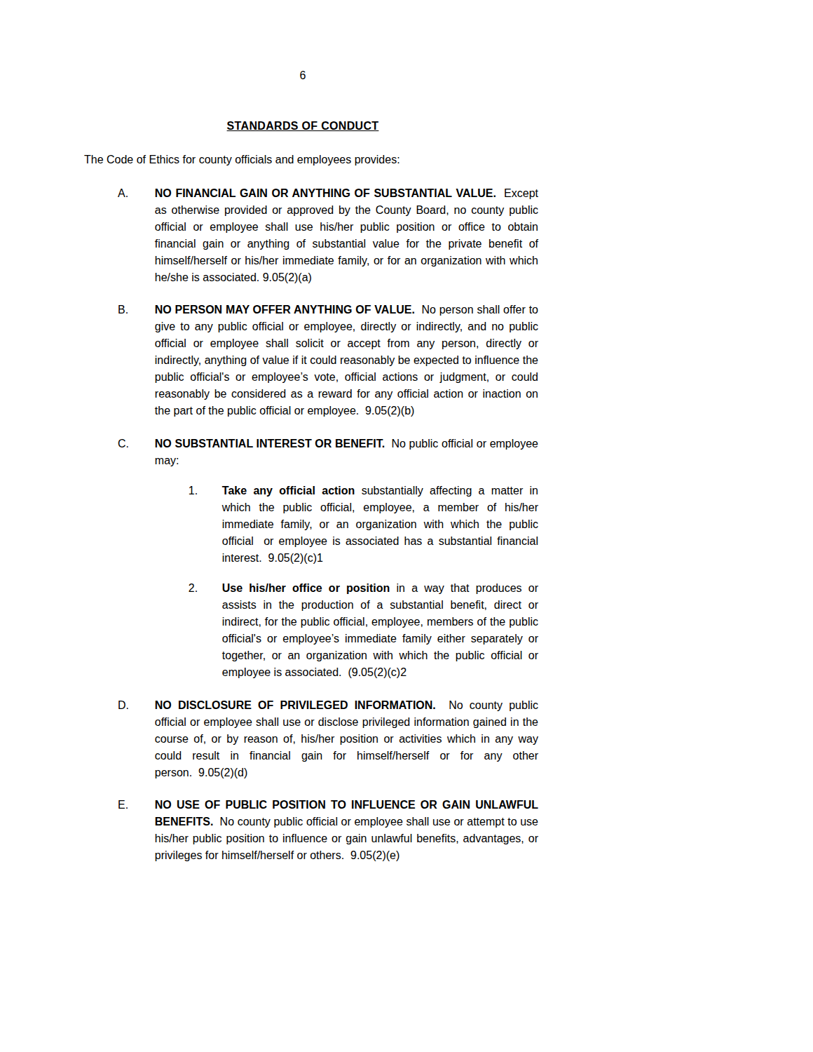6
STANDARDS OF CONDUCT
The Code of Ethics for county officials and employees provides:
A.
NO FINANCIAL GAIN OR ANYTHING OF SUBSTANTIAL VALUE. Except as otherwise provided or approved by the County Board, no county public official or employee shall use his/her public position or office to obtain financial gain or anything of substantial value for the private benefit of himself/herself or his/her immediate family, or for an organization with which he/she is associated. 9.05(2)(a)
B.
NO PERSON MAY OFFER ANYTHING OF VALUE. No person shall offer to give to any public official or employee, directly or indirectly, and no public official or employee shall solicit or accept from any person, directly or indirectly, anything of value if it could reasonably be expected to influence the public official's or employee’s vote, official actions or judgment, or could reasonably be considered as a reward for any official action or inaction on the part of the public official or employee. 9.05(2)(b)
C.
NO SUBSTANTIAL INTEREST OR BENEFIT. No public official or employee may:
1.
Take any official action substantially affecting a matter in which the public official, employee, a member of his/her immediate family, or an organization with which the public official or employee is associated has a substantial financial interest. 9.05(2)(c)1
2.
Use his/her office or position in a way that produces or assists in the production of a substantial benefit, direct or indirect, for the public official, employee, members of the public official's or employee’s immediate family either separately or together, or an organization with which the public official or employee is associated. (9.05(2)(c)2
D.
NO DISCLOSURE OF PRIVILEGED INFORMATION. No county public official or employee shall use or disclose privileged information gained in the course of, or by reason of, his/her position or activities which in any way could result in financial gain for himself/herself or for any other person. 9.05(2)(d)
E.
NO USE OF PUBLIC POSITION TO INFLUENCE OR GAIN UNLAWFUL BENEFITS. No county public official or employee shall use or attempt to use his/her public position to influence or gain unlawful benefits, advantages, or privileges for himself/herself or others. 9.05(2)(e)